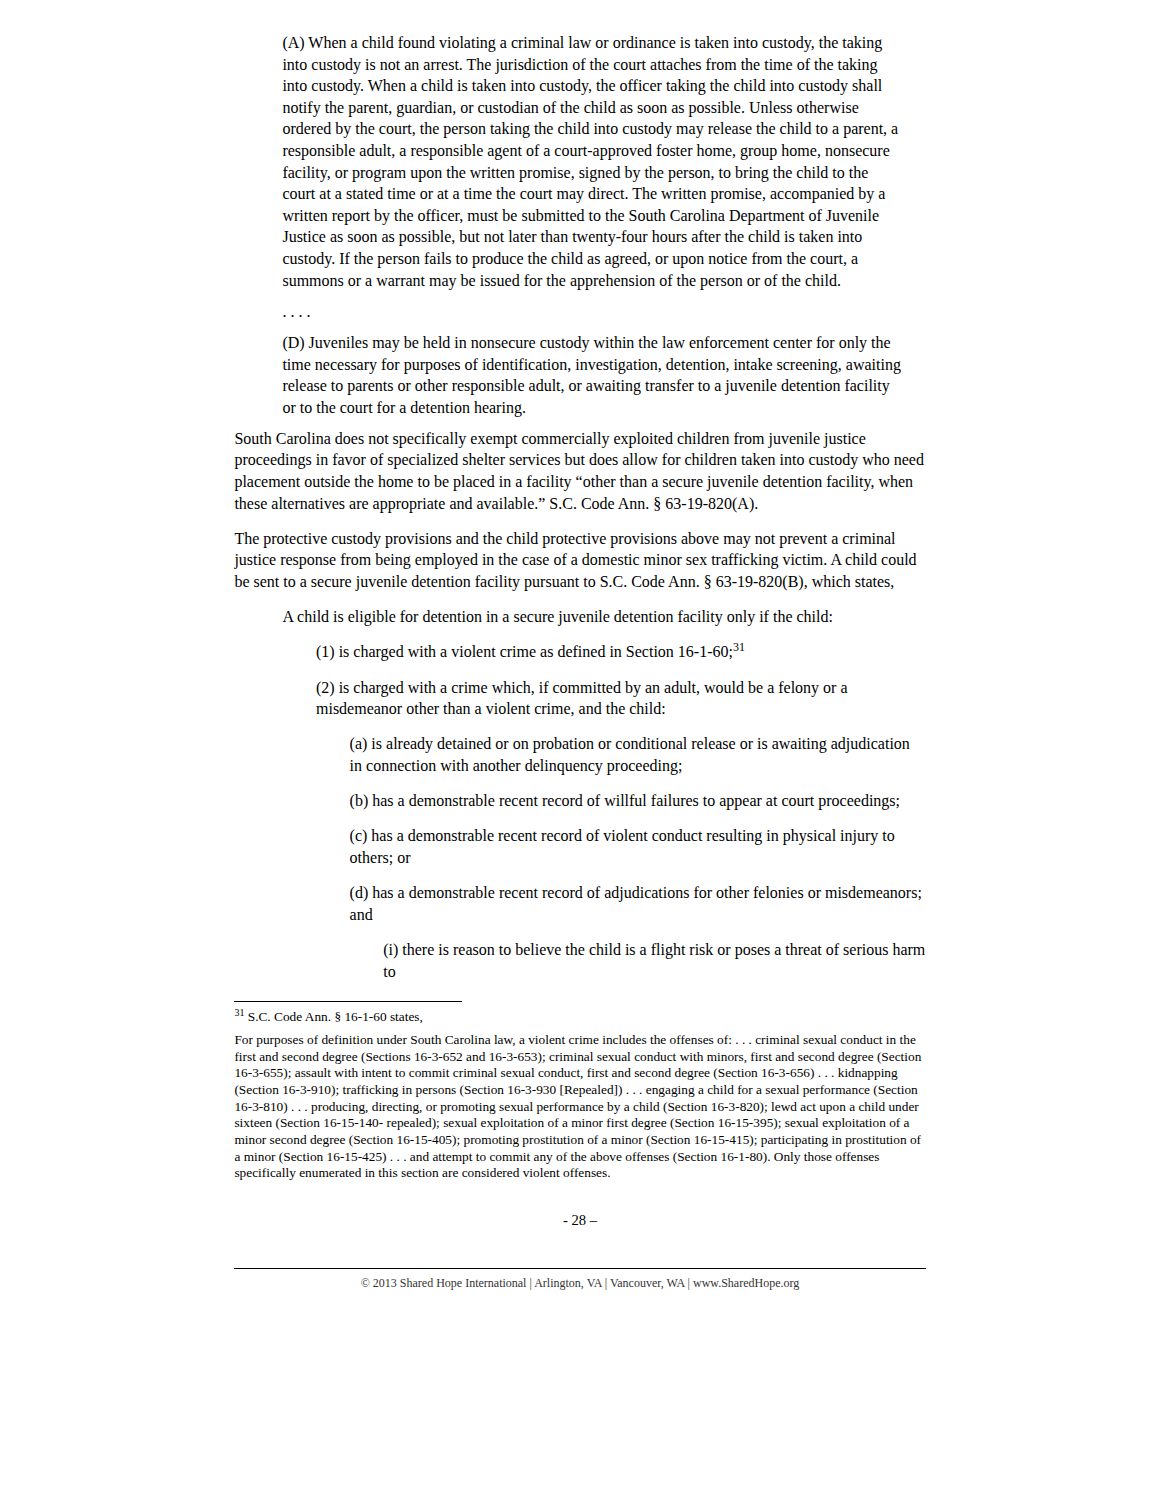(A) When a child found violating a criminal law or ordinance is taken into custody, the taking into custody is not an arrest. The jurisdiction of the court attaches from the time of the taking into custody. When a child is taken into custody, the officer taking the child into custody shall notify the parent, guardian, or custodian of the child as soon as possible. Unless otherwise ordered by the court, the person taking the child into custody may release the child to a parent, a responsible adult, a responsible agent of a court-approved foster home, group home, nonsecure facility, or program upon the written promise, signed by the person, to bring the child to the court at a stated time or at a time the court may direct. The written promise, accompanied by a written report by the officer, must be submitted to the South Carolina Department of Juvenile Justice as soon as possible, but not later than twenty-four hours after the child is taken into custody. If the person fails to produce the child as agreed, or upon notice from the court, a summons or a warrant may be issued for the apprehension of the person or of the child.
. . . .
(D) Juveniles may be held in nonsecure custody within the law enforcement center for only the time necessary for purposes of identification, investigation, detention, intake screening, awaiting release to parents or other responsible adult, or awaiting transfer to a juvenile detention facility or to the court for a detention hearing.
South Carolina does not specifically exempt commercially exploited children from juvenile justice proceedings in favor of specialized shelter services but does allow for children taken into custody who need placement outside the home to be placed in a facility “other than a secure juvenile detention facility, when these alternatives are appropriate and available.” S.C. Code Ann. § 63-19-820(A).
The protective custody provisions and the child protective provisions above may not prevent a criminal justice response from being employed in the case of a domestic minor sex trafficking victim. A child could be sent to a secure juvenile detention facility pursuant to S.C. Code Ann. § 63-19-820(B), which states,
A child is eligible for detention in a secure juvenile detention facility only if the child:
(1) is charged with a violent crime as defined in Section 16-1-60;31
(2) is charged with a crime which, if committed by an adult, would be a felony or a misdemeanor other than a violent crime, and the child:
(a) is already detained or on probation or conditional release or is awaiting adjudication in connection with another delinquency proceeding;
(b) has a demonstrable recent record of willful failures to appear at court proceedings;
(c) has a demonstrable recent record of violent conduct resulting in physical injury to others; or
(d) has a demonstrable recent record of adjudications for other felonies or misdemeanors; and
(i) there is reason to believe the child is a flight risk or poses a threat of serious harm to
31 S.C. Code Ann. § 16-1-60 states,
For purposes of definition under South Carolina law, a violent crime includes the offenses of: . . . criminal sexual conduct in the first and second degree (Sections 16-3-652 and 16-3-653); criminal sexual conduct with minors, first and second degree (Section 16-3-655); assault with intent to commit criminal sexual conduct, first and second degree (Section 16-3-656) . . . kidnapping (Section 16-3-910); trafficking in persons (Section 16-3-930 [Repealed]) . . . engaging a child for a sexual performance (Section 16-3-810) . . . producing, directing, or promoting sexual performance by a child (Section 16-3-820); lewd act upon a child under sixteen (Section 16-15-140- repealed); sexual exploitation of a minor first degree (Section 16-15-395); sexual exploitation of a minor second degree (Section 16-15-405); promoting prostitution of a minor (Section 16-15-415); participating in prostitution of a minor (Section 16-15-425) . . . and attempt to commit any of the above offenses (Section 16-1-80). Only those offenses specifically enumerated in this section are considered violent offenses.
- 28 –
© 2013 Shared Hope International | Arlington, VA | Vancouver, WA | www.SharedHope.org